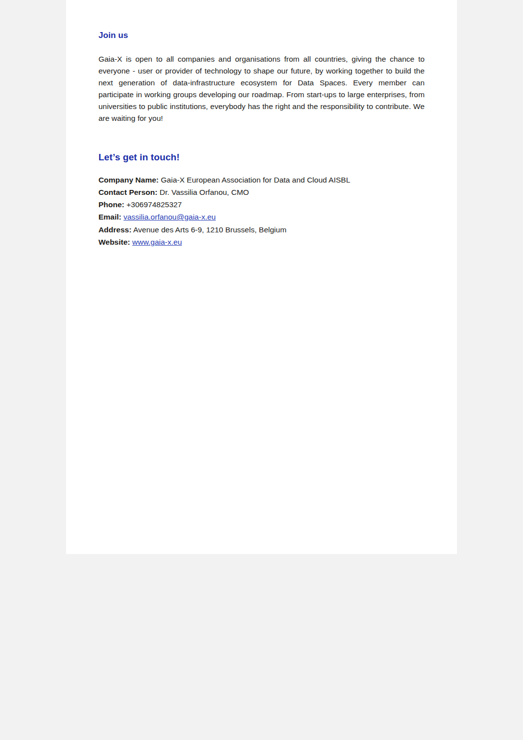Join us
Gaia-X is open to all companies and organisations from all countries, giving the chance to everyone - user or provider of technology to shape our future, by working together to build the next generation of data-infrastructure ecosystem for Data Spaces. Every member can participate in working groups developing our roadmap. From start-ups to large enterprises, from universities to public institutions, everybody has the right and the responsibility to contribute. We are waiting for you!
Let’s get in touch!
Company Name: Gaia-X European Association for Data and Cloud AISBL
Contact Person: Dr. Vassilia Orfanou, CMO
Phone: +306974825327
Email: vassilia.orfanou@gaia-x.eu
Address: Avenue des Arts 6-9, 1210 Brussels, Belgium
Website: www.gaia-x.eu